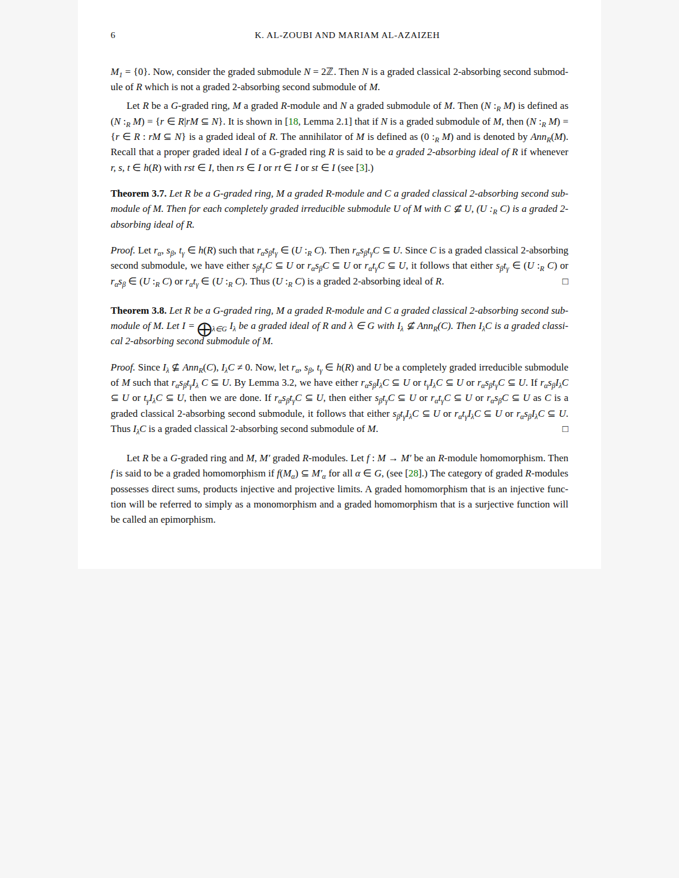6 K. AL-ZOUBI AND MARIAM AL-AZAIZEH
M1 = {0}. Now, consider the graded submodule N = 2ℤ. Then N is a graded classical 2-absorbing second submodule of R which is not a graded 2-absorbing second submodule of M.
Let R be a G-graded ring, M a graded R-module and N a graded submodule of M. Then (N :R M) is defined as (N :R M) = {r ∈ R|rM ⊆ N}. It is shown in [18, Lemma 2.1] that if N is a graded submodule of M, then (N :R M) = {r ∈ R : rM ⊆ N} is a graded ideal of R. The annihilator of M is defined as (0 :R M) and is denoted by AnnR(M). Recall that a proper graded ideal I of a G-graded ring R is said to be a graded 2-absorbing ideal of R if whenever r, s, t ∈ h(R) with rst ∈ I, then rs ∈ I or rt ∈ I or st ∈ I (see [3].)
Theorem 3.7. Let R be a G-graded ring, M a graded R-module and C a graded classical 2-absorbing second submodule of M. Then for each completely graded irreducible submodule U of M with C ⊈ U, (U :R C) is a graded 2-absorbing ideal of R.
Proof. Let rα, sβ, tγ ∈ h(R) such that rαsβtγ ∈ (U :R C). Then rαsβtγC ⊆ U. Since C is a graded classical 2-absorbing second submodule, we have either sβtγC ⊆ U or rαsβC ⊆ U or rαtγC ⊆ U, it follows that either sβtγ ∈ (U :R C) or rαsβ ∈ (U :R C) or rαtγ ∈ (U :R C). Thus (U :R C) is a graded 2-absorbing ideal of R. □
Theorem 3.8. Let R be a G-graded ring, M a graded R-module and C a graded classical 2-absorbing second submodule of M. Let I = ⨁λ∈G Iλ be a graded ideal of R and λ ∈ G with Iλ ⊈ AnnR(C). Then IλC is a graded classical 2-absorbing second submodule of M.
Proof. Since Iλ ⊈ AnnR(C), IλC ≠ 0. Now, let rα, sβ, tγ ∈ h(R) and U be a completely graded irreducible submodule of M such that rαsβtγIλ C ⊆ U. By Lemma 3.2, we have either rαsβIλC ⊆ U or tγIλC ⊆ U or rαsβtγC ⊆ U. If rαsβIλC ⊆ U or tγIλC ⊆ U, then we are done. If rαsβtγC ⊆ U, then either sβtγC ⊆ U or rαtγC ⊆ U or rαsβC ⊆ U as C is a graded classical 2-absorbing second submodule, it follows that either sβtγIλC ⊆ U or rαtγIλC ⊆ U or rαsβIλC ⊆ U. Thus IλC is a graded classical 2-absorbing second submodule of M. □
Let R be a G-graded ring and M, M′ graded R-modules. Let f : M → M′ be an R-module homomorphism. Then f is said to be a graded homomorphism if f(Mα) ⊆ M′α for all α ∈ G, (see [28].) The category of graded R-modules possesses direct sums, products injective and projective limits. A graded homomorphism that is an injective function will be referred to simply as a monomorphism and a graded homomorphism that is a surjective function will be called an epimorphism.